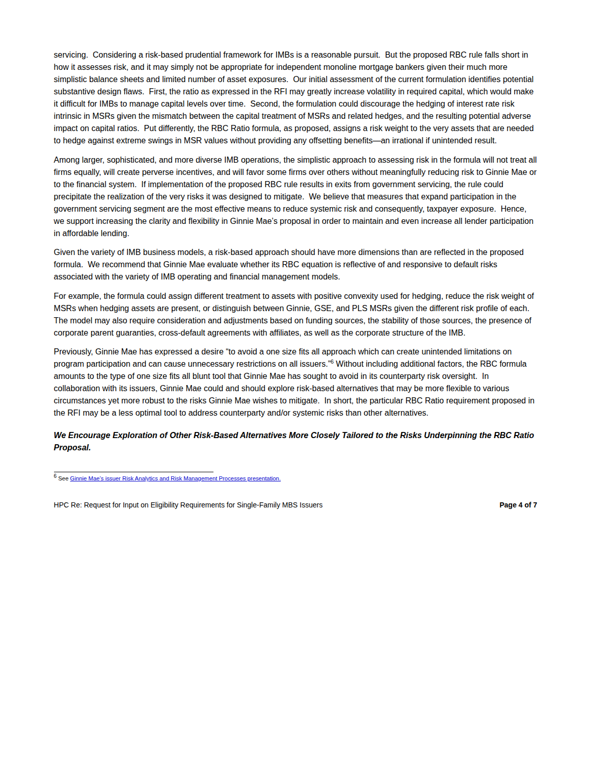servicing. Considering a risk-based prudential framework for IMBs is a reasonable pursuit. But the proposed RBC rule falls short in how it assesses risk, and it may simply not be appropriate for independent monoline mortgage bankers given their much more simplistic balance sheets and limited number of asset exposures. Our initial assessment of the current formulation identifies potential substantive design flaws. First, the ratio as expressed in the RFI may greatly increase volatility in required capital, which would make it difficult for IMBs to manage capital levels over time. Second, the formulation could discourage the hedging of interest rate risk intrinsic in MSRs given the mismatch between the capital treatment of MSRs and related hedges, and the resulting potential adverse impact on capital ratios. Put differently, the RBC Ratio formula, as proposed, assigns a risk weight to the very assets that are needed to hedge against extreme swings in MSR values without providing any offsetting benefits—an irrational if unintended result.
Among larger, sophisticated, and more diverse IMB operations, the simplistic approach to assessing risk in the formula will not treat all firms equally, will create perverse incentives, and will favor some firms over others without meaningfully reducing risk to Ginnie Mae or to the financial system. If implementation of the proposed RBC rule results in exits from government servicing, the rule could precipitate the realization of the very risks it was designed to mitigate. We believe that measures that expand participation in the government servicing segment are the most effective means to reduce systemic risk and consequently, taxpayer exposure. Hence, we support increasing the clarity and flexibility in Ginnie Mae’s proposal in order to maintain and even increase all lender participation in affordable lending.
Given the variety of IMB business models, a risk-based approach should have more dimensions than are reflected in the proposed formula. We recommend that Ginnie Mae evaluate whether its RBC equation is reflective of and responsive to default risks associated with the variety of IMB operating and financial management models.
For example, the formula could assign different treatment to assets with positive convexity used for hedging, reduce the risk weight of MSRs when hedging assets are present, or distinguish between Ginnie, GSE, and PLS MSRs given the different risk profile of each. The model may also require consideration and adjustments based on funding sources, the stability of those sources, the presence of corporate parent guaranties, cross-default agreements with affiliates, as well as the corporate structure of the IMB.
Previously, Ginnie Mae has expressed a desire “to avoid a one size fits all approach which can create unintended limitations on program participation and can cause unnecessary restrictions on all issuers.”6 Without including additional factors, the RBC formula amounts to the type of one size fits all blunt tool that Ginnie Mae has sought to avoid in its counterparty risk oversight. In collaboration with its issuers, Ginnie Mae could and should explore risk-based alternatives that may be more flexible to various circumstances yet more robust to the risks Ginnie Mae wishes to mitigate. In short, the particular RBC Ratio requirement proposed in the RFI may be a less optimal tool to address counterparty and/or systemic risks than other alternatives.
We Encourage Exploration of Other Risk-Based Alternatives More Closely Tailored to the Risks Underpinning the RBC Ratio Proposal.
6 See Ginnie Mae’s issuer Risk Analytics and Risk Management Processes presentation.
HPC Re: Request for Input on Eligibility Requirements for Single-Family MBS Issuers Page 4 of 7